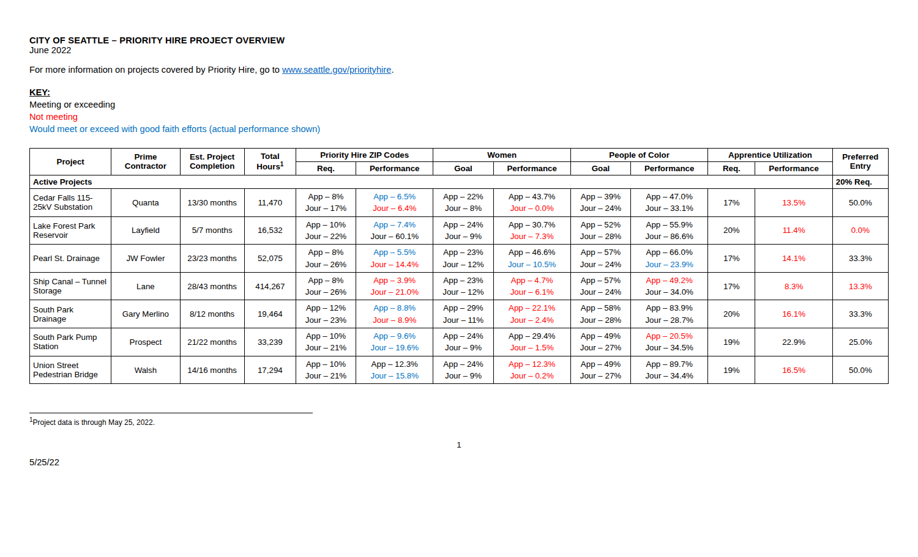CITY OF SEATTLE – PRIORITY HIRE PROJECT OVERVIEW
June 2022
For more information on projects covered by Priority Hire, go to www.seattle.gov/priorityhire.
KEY:
Meeting or exceeding
Not meeting
Would meet or exceed with good faith efforts (actual performance shown)
| Project | Prime Contractor | Est. Project Completion | Total Hours 1 | Priority Hire ZIP Codes | Women | People of Color | Apprentice Utilization | Preferred Entry |
| --- | --- | --- | --- | --- | --- | --- | --- | --- |
| Req. | Performance | Goal | Performance | Goal | Performance | Req. | Performance |
| Active Projects | 20% Req. |
| Cedar Falls 115-25kV Substation | Quanta | 13/30 months | 11,470 | App – 8% Jour – 17% | App – 6.5% Jour – 6.4% | App – 22% Jour – 8% | App – 43.7% Jour – 0.0% | App – 39% Jour – 24% | App – 47.0% Jour – 33.1% | 17% | 13.5% | 50.0% |
| Lake Forest Park Reservoir | Layfield | 5/7 months | 16,532 | App – 10% Jour – 22% | App – 7.4% Jour – 60.1% | App – 24% Jour – 9% | App – 30.7% Jour – 7.3% | App – 52% Jour – 28% | App – 55.9% Jour – 86.6% | 20% | 11.4% | 0.0% |
| Pearl St. Drainage | JW Fowler | 23/23 months | 52,075 | App – 8% Jour – 26% | App – 5.5% Jour – 14.4% | App – 23% Jour – 12% | App – 46.6% Jour – 10.5% | App – 57% Jour – 24% | App – 66.0% Jour – 23.9% | 17% | 14.1% | 33.3% |
| Ship Canal – Tunnel Storage | Lane | 28/43 months | 414,267 | App – 8% Jour – 26% | App – 3.9% Jour – 21.0% | App – 23% Jour – 12% | App – 4.7% Jour – 6.1% | App – 57% Jour – 24% | App – 49.2% Jour – 34.0% | 17% | 8.3% | 13.3% |
| South Park Drainage | Gary Merlino | 8/12 months | 19,464 | App – 12% Jour – 23% | App – 8.8% Jour – 8.9% | App – 29% Jour – 11% | App – 22.1% Jour – 2.4% | App – 58% Jour – 28% | App – 83.9% Jour – 28.7% | 20% | 16.1% | 33.3% |
| South Park Pump Station | Prospect | 21/22 months | 33,239 | App – 10% Jour – 21% | App – 9.6% Jour – 19.6% | App – 24% Jour – 9% | App – 29.4% Jour – 1.5% | App – 49% Jour – 27% | App – 20.5% Jour – 34.5% | 19% | 22.9% | 25.0% |
| Union Street Pedestrian Bridge | Walsh | 14/16 months | 17,294 | App – 10% Jour – 21% | App – 12.3% Jour – 15.8% | App – 24% Jour – 9% | App – 12.3% Jour – 0.2% | App – 49% Jour – 27% | App – 89.7% Jour – 34.4% | 19% | 16.5% | 50.0% |
1Project data is through May 25, 2022.
1
5/25/22